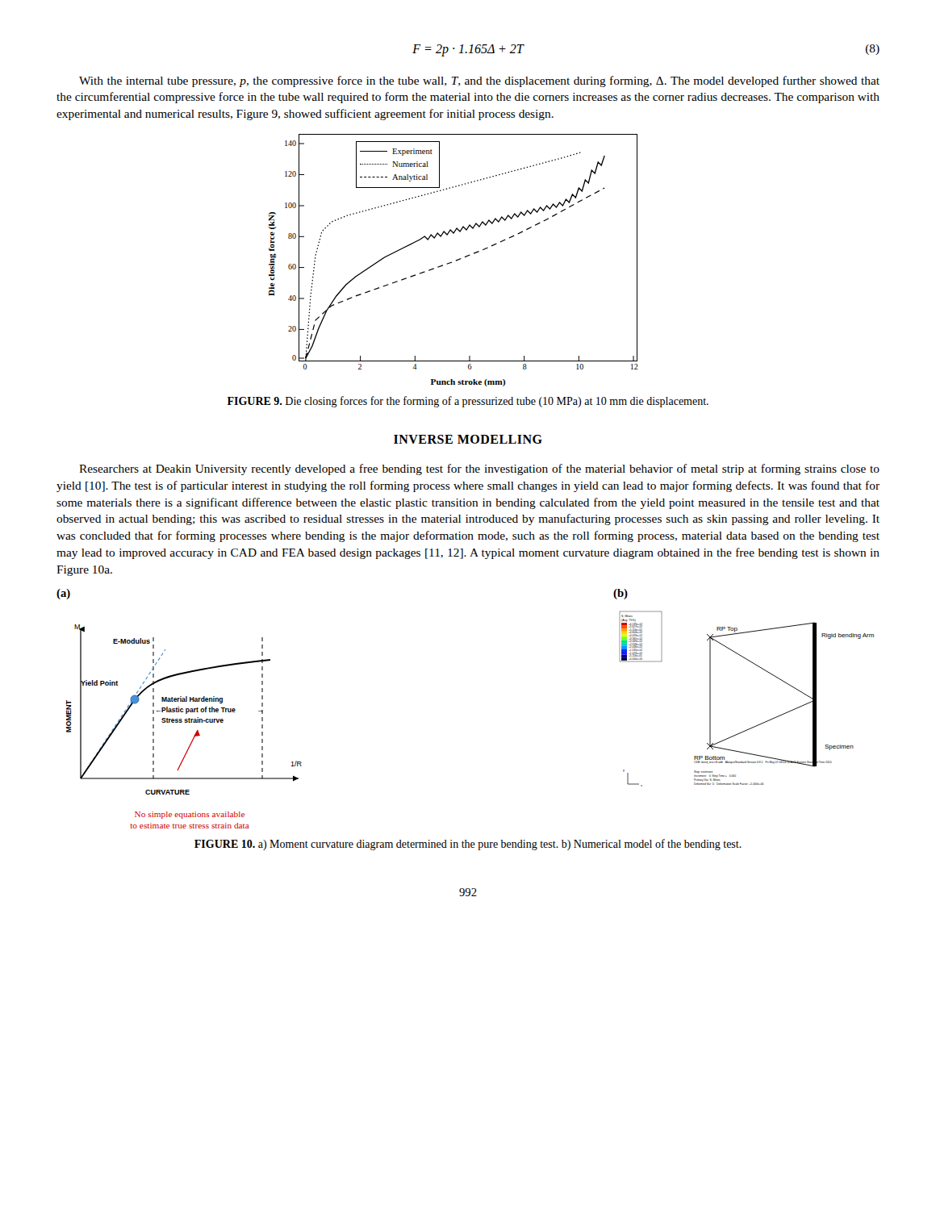F = 2p · 1.165Δ + 2T (8)
With the internal tube pressure, p, the compressive force in the tube wall, T, and the displacement during forming, Δ. The model developed further showed that the circumferential compressive force in the tube wall required to form the material into the die corners increases as the corner radius decreases. The comparison with experimental and numerical results, Figure 9, showed sufficient agreement for initial process design.
Experiment
Numerical
Analytical
Die closing force (kN)
140 120 100 80 60 40 20 0
0 2 4 6 8 10 12
Punch stroke (mm)
FIGURE 9. Die closing forces for the forming of a pressurized tube (10 MPa) at 10 mm die displacement.
INVERSE MODELLING
Researchers at Deakin University recently developed a free bending test for the investigation of the material behavior of metal strip at forming strains close to yield [10]. The test is of particular interest in studying the roll forming process where small changes in yield can lead to major forming defects. It was found that for some materials there is a significant difference between the elastic plastic transition in bending calculated from the yield point measured in the tensile test and that observed in actual bending; this was ascribed to residual stresses in the material introduced by manufacturing processes such as skin passing and roller leveling. It was concluded that for forming processes where bending is the major deformation mode, such as the roll forming process, material data based on the bending test may lead to improved accuracy in CAD and FEA based design packages [11, 12]. A typical moment curvature diagram obtained in the free bending test is shown in Figure 10a.
(a)
E-Modulus Yield Point MOMENT M 1/R CURVATURE Material Hardening Plastic part of the True Stress strain-curve ← →
No simple equations available
to estimate true stress strain data
(b)
S, Mises (Avg: 75%) +6.139e+02 +5.627e+02 +5.116e+02 +4.604e+02 +4.093e+02 +3.581e+02 +3.069e+02 +2.558e+02 +2.046e+02 +1.535e+02 +1.023e+02 +5.116e+01 +0.000e+00 RP Top Rigid bending Arm RP Bottom Specimen y x ODB: bend_test-rt3.odb Abaqus/Standard Version 6.8-1 Fri May 07 08:04:10 AUS Eastern Standard Time 2010 Step: extension Increment 0: Step Time = 0.000 Primary Var: S, Mises Deformed Var: U Deformation Scale Factor: +1.000e+00
FIGURE 10. a) Moment curvature diagram determined in the pure bending test. b) Numerical model of the bending test.
992